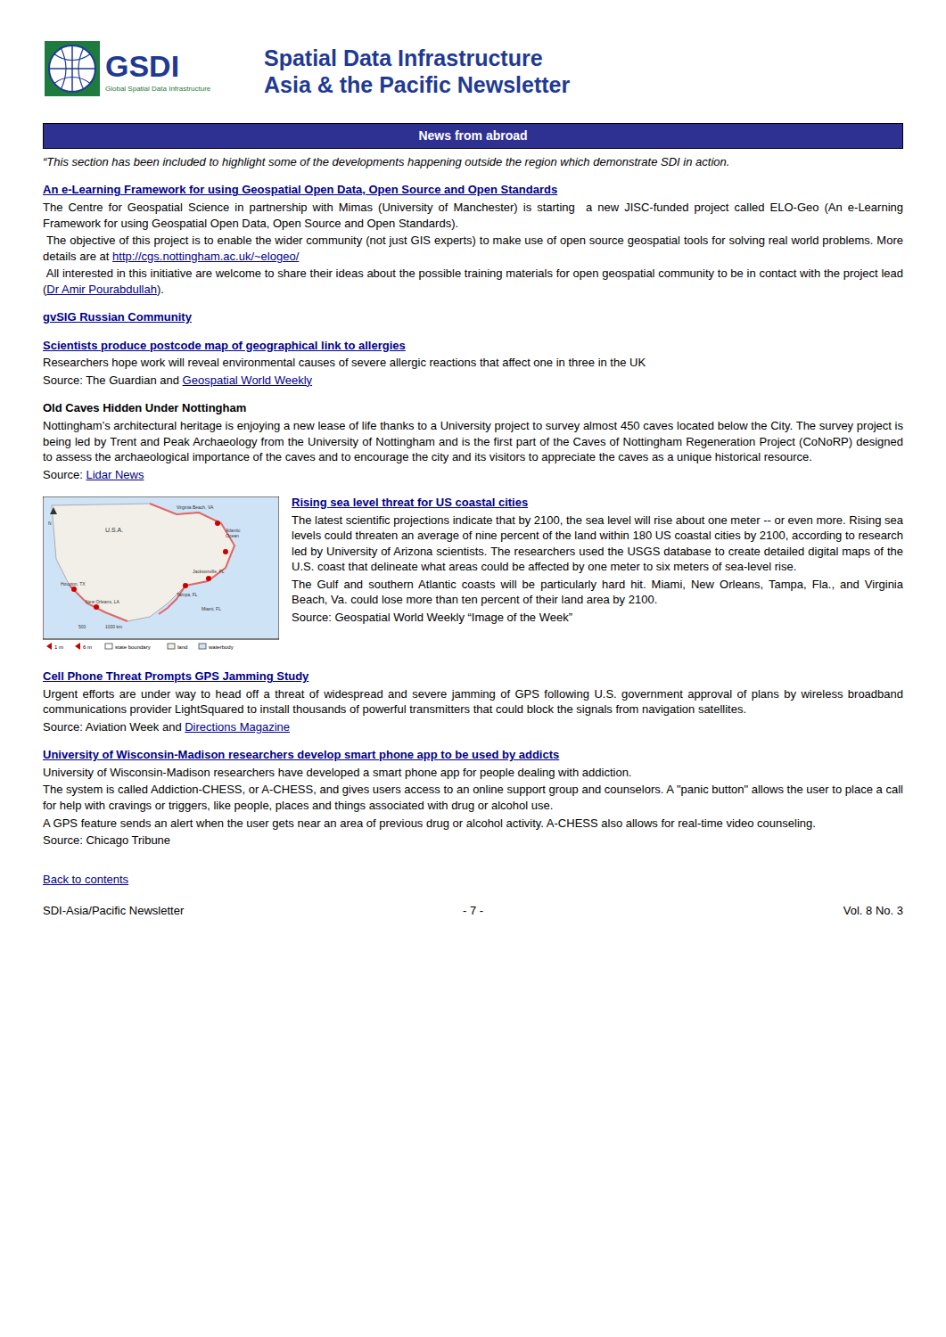GSDI Global Spatial Data Infrastructure
Spatial Data Infrastructure
Asia & the Pacific Newsletter
News from abroad
“This section has been included to highlight some of the developments happening outside the region which demonstrate SDI in action.
An e-Learning Framework for using Geospatial Open Data, Open Source and Open Standards
The Centre for Geospatial Science in partnership with Mimas (University of Manchester) is starting a new JISC-funded project called ELO-Geo (An e-Learning Framework for using Geospatial Open Data, Open Source and Open Standards).
The objective of this project is to enable the wider community (not just GIS experts) to make use of open source geospatial tools for solving real world problems. More details are at http://cgs.nottingham.ac.uk/~elogeo/
All interested in this initiative are welcome to share their ideas about the possible training materials for open geospatial community to be in contact with the project lead (Dr Amir Pourabdullah).
gvSIG Russian Community
Scientists produce postcode map of geographical link to allergies
Researchers hope work will reveal environmental causes of severe allergic reactions that affect one in three in the UK
Source: The Guardian and Geospatial World Weekly
Old Caves Hidden Under Nottingham
Nottingham’s architectural heritage is enjoying a new lease of life thanks to a University project to survey almost 450 caves located below the City. The survey project is being led by Trent and Peak Archaeology from the University of Nottingham and is the first part of the Caves of Nottingham Regeneration Project (CoNoRP) designed to assess the archaeological importance of the caves and to encourage the city and its visitors to appreciate the caves as a unique historical resource.
Source: Lidar News
Virginia Beach, VA Atlantic Ocean Jacksonville, FL Tampa, FL Miami, FL Houston, TX New Orleans, LA U.S.A. 500 1000 km N 1 m 6 m state boundary land waterbody
Rising sea level threat for US coastal cities
The latest scientific projections indicate that by 2100, the sea level will rise about one meter -- or even more. Rising sea levels could threaten an average of nine percent of the land within 180 US coastal cities by 2100, according to research led by University of Arizona scientists. The researchers used the USGS database to create detailed digital maps of the U.S. coast that delineate what areas could be affected by one meter to six meters of sea-level rise.
The Gulf and southern Atlantic coasts will be particularly hard hit. Miami, New Orleans, Tampa, Fla., and Virginia Beach, Va. could lose more than ten percent of their land area by 2100.
Source: Geospatial World Weekly “Image of the Week”
Cell Phone Threat Prompts GPS Jamming Study
Urgent efforts are under way to head off a threat of widespread and severe jamming of GPS following U.S. government approval of plans by wireless broadband communications provider LightSquared to install thousands of powerful transmitters that could block the signals from navigation satellites.
Source: Aviation Week and Directions Magazine
University of Wisconsin-Madison researchers develop smart phone app to be used by addicts
University of Wisconsin-Madison researchers have developed a smart phone app for people dealing with addiction.
The system is called Addiction-CHESS, or A-CHESS, and gives users access to an online support group and counselors. A "panic button" allows the user to place a call for help with cravings or triggers, like people, places and things associated with drug or alcohol use.
A GPS feature sends an alert when the user gets near an area of previous drug or alcohol activity. A-CHESS also allows for real-time video counseling.
Source: Chicago Tribune
Back to contents
SDI-Asia/Pacific Newsletter
- 7 -
Vol. 8 No. 3